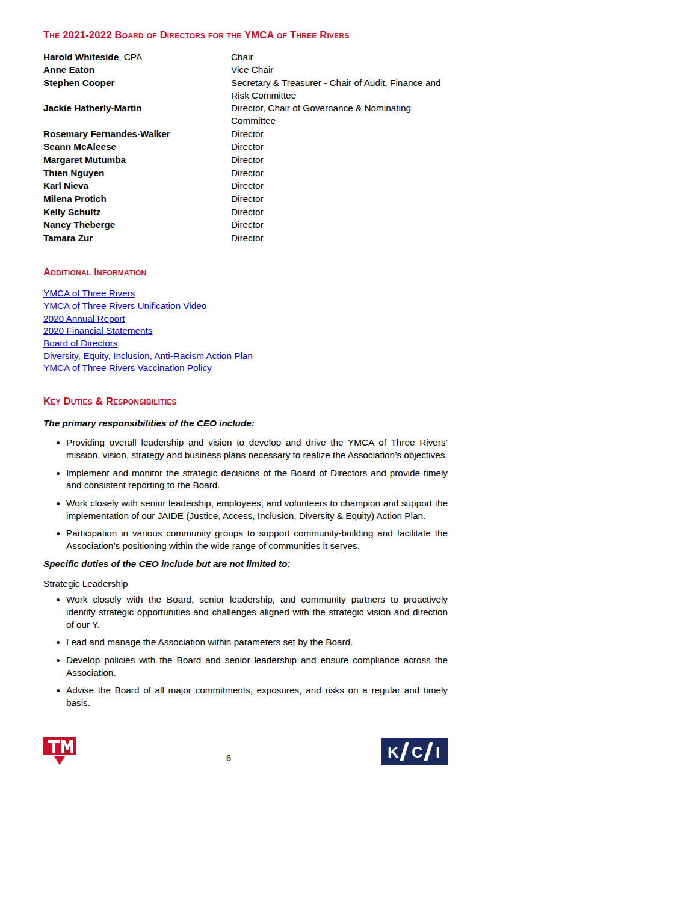The 2021-2022 Board of Directors for the YMCA of Three Rivers
| Harold Whiteside , CPA | Chair |
| Anne Eaton | Vice Chair |
| Stephen Cooper | Secretary & Treasurer - Chair of Audit, Finance and Risk Committee |
| Jackie Hatherly-Martin | Director, Chair of Governance & Nominating Committee |
| Rosemary Fernandes-Walker | Director |
| Seann McAleese | Director |
| Margaret Mutumba | Director |
| Thien Nguyen | Director |
| Karl Nieva | Director |
| Milena Protich | Director |
| Kelly Schultz | Director |
| Nancy Theberge | Director |
| Tamara Zur | Director |
Additional Information
YMCA of Three Rivers
YMCA of Three Rivers Unification Video
2020 Annual Report
2020 Financial Statements
Board of Directors
Diversity, Equity, Inclusion, Anti-Racism Action Plan
YMCA of Three Rivers Vaccination Policy
Key Duties & Responsibilities
The primary responsibilities of the CEO include:
Providing overall leadership and vision to develop and drive the YMCA of Three Rivers’ mission, vision, strategy and business plans necessary to realize the Association’s objectives.
Implement and monitor the strategic decisions of the Board of Directors and provide timely and consistent reporting to the Board.
Work closely with senior leadership, employees, and volunteers to champion and support the implementation of our JAIDE (Justice, Access, Inclusion, Diversity & Equity) Action Plan.
Participation in various community groups to support community-building and facilitate the Association’s positioning within the wide range of communities it serves.
Specific duties of the CEO include but are not limited to:
Strategic Leadership
Work closely with the Board, senior leadership, and community partners to proactively identify strategic opportunities and challenges aligned with the strategic vision and direction of our Y.
Lead and manage the Association within parameters set by the Board.
Develop policies with the Board and senior leadership and ensure compliance across the Association.
Advise the Board of all major commitments, exposures, and risks on a regular and timely basis.
6
K C I